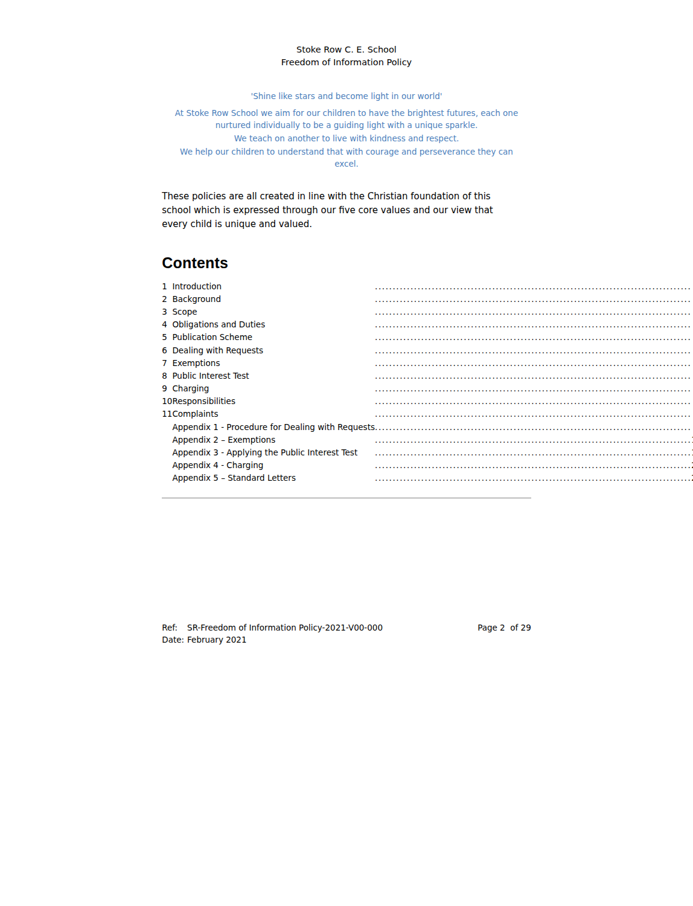Stoke Row C. E. School Freedom of Information Policy
'Shine like stars and become light in our world'
At Stoke Row School we aim for our children to have the brightest futures, each one nurtured individually to be a guiding light with a unique sparkle.
We teach on another to live with kindness and respect.
We help our children to understand that with courage and perseverance they can excel.
These policies are all created in line with the Christian foundation of this school which is expressed through our five core values and our view that every child is unique and valued.
Contents
| 1 | Introduction | ......................................................................................... | 3 |
| 2 | Background | ......................................................................................... | 3 |
| 3 | Scope | ......................................................................................... | 3 |
| 4 | Obligations and Duties | ......................................................................................... | 4 |
| 5 | Publication Scheme | ......................................................................................... | 4 |
| 6 | Dealing with Requests | ......................................................................................... | 4 |
| 7 | Exemptions | ......................................................................................... | 4 |
| 8 | Public Interest Test | ......................................................................................... | 4 |
| 9 | Charging | ......................................................................................... | 5 |
| 10 | Responsibilities | ......................................................................................... | 5 |
| 11 | Complaints | ......................................................................................... | 5 |
| | Appendix 1 - Procedure for Dealing with Requests | ......................................................................................... | 6 |
| | Appendix 2 – Exemptions | ......................................................................................... | 13 |
| | Appendix 3 - Applying the Public Interest Test | ......................................................................................... | 19 |
| | Appendix 4 - Charging | ......................................................................................... | 22 |
| | Appendix 5 – Standard Letters | ......................................................................................... | 24 |
Ref: SR-Freedom of Information Policy-2021-V00-000
Date: February 2021
Page 2 of 29